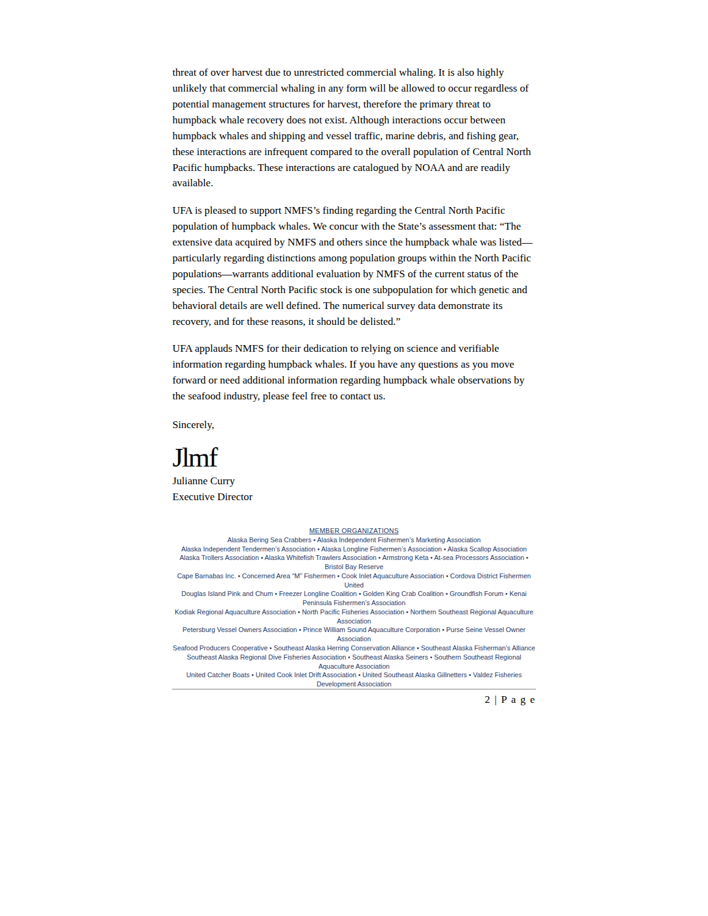threat of over harvest due to unrestricted commercial whaling. It is also highly unlikely that commercial whaling in any form will be allowed to occur regardless of potential management structures for harvest, therefore the primary threat to humpback whale recovery does not exist. Although interactions occur between humpback whales and shipping and vessel traffic, marine debris, and fishing gear, these interactions are infrequent compared to the overall population of Central North Pacific humpbacks. These interactions are catalogued by NOAA and are readily available.
UFA is pleased to support NMFS’s finding regarding the Central North Pacific population of humpback whales. We concur with the State’s assessment that: “The extensive data acquired by NMFS and others since the humpback whale was listed—particularly regarding distinctions among population groups within the North Pacific populations—warrants additional evaluation by NMFS of the current status of the species. The Central North Pacific stock is one subpopulation for which genetic and behavioral details are well defined. The numerical survey data demonstrate its recovery, and for these reasons, it should be delisted.”
UFA applauds NMFS for their dedication to relying on science and verifiable information regarding humpback whales. If you have any questions as you move forward or need additional information regarding humpback whale observations by the seafood industry, please feel free to contact us.
Sincerely,
Jlmf
Julianne Curry
Executive Director
MEMBER ORGANIZATIONS
Alaska Bering Sea Crabbers • Alaska Independent Fishermen’s Marketing Association
Alaska Independent Tendermen’s Association • Alaska Longline Fishermen’s Association • Alaska Scallop Association
Alaska Trollers Association • Alaska Whitefish Trawlers Association • Armstrong Keta • At-sea Processors Association • Bristol Bay Reserve
Cape Barnabas Inc. • Concerned Area “M” Fishermen • Cook Inlet Aquaculture Association • Cordova District Fishermen United
Douglas Island Pink and Chum • Freezer Longline Coalition • Golden King Crab Coalition • Groundfish Forum • Kenai Peninsula Fishermen’s Association
Kodiak Regional Aquaculture Association • North Pacific Fisheries Association • Northern Southeast Regional Aquaculture Association
Petersburg Vessel Owners Association • Prince William Sound Aquaculture Corporation • Purse Seine Vessel Owner Association
Seafood Producers Cooperative • Southeast Alaska Herring Conservation Alliance • Southeast Alaska Fisherman's Alliance
Southeast Alaska Regional Dive Fisheries Association • Southeast Alaska Seiners • Southern Southeast Regional Aquaculture Association
United Catcher Boats • United Cook Inlet Drift Association • United Southeast Alaska Gillnetters • Valdez Fisheries Development Association
2 | P a g e